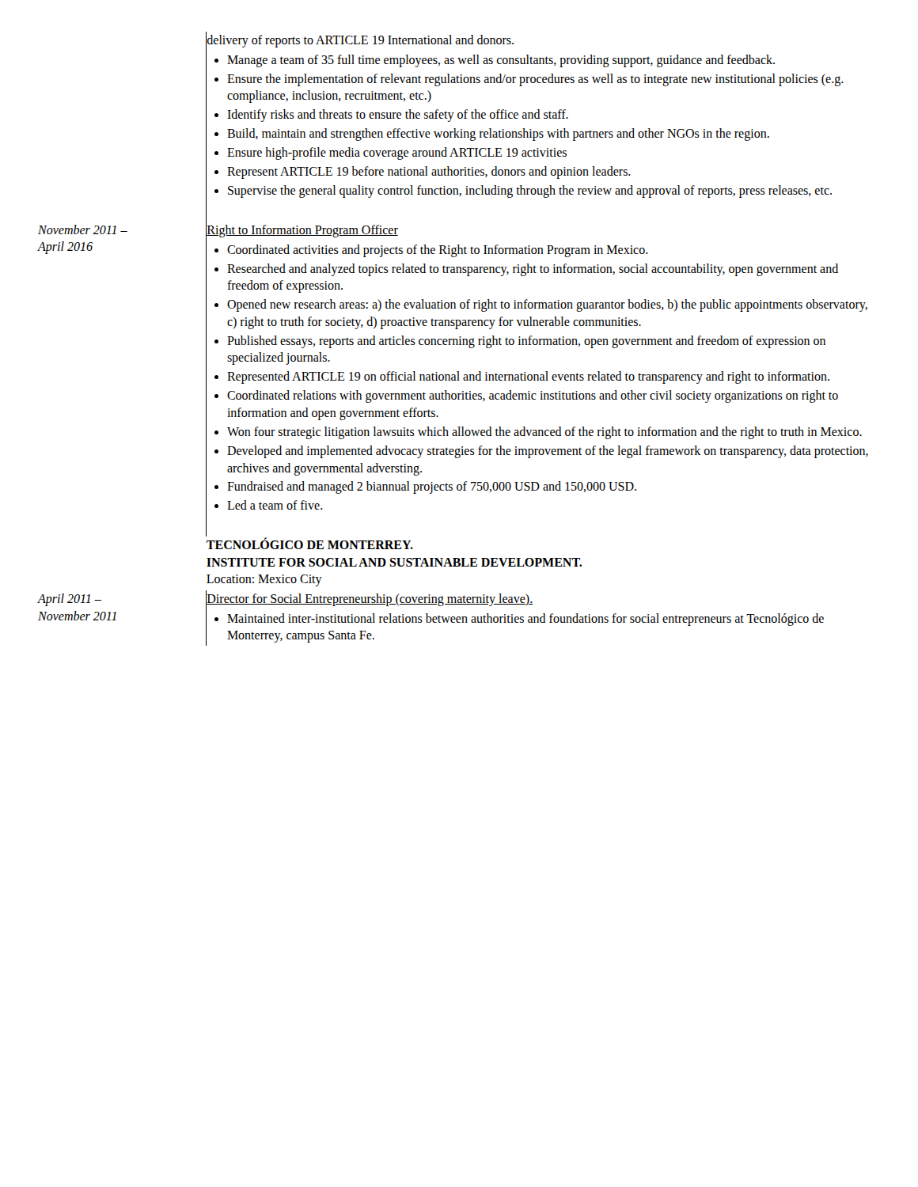| | delivery of reports to ARTICLE 19 International and donors. Manage a team of 35 full time employees, as well as consultants, providing support, guidance and feedback. Ensure the implementation of relevant regulations and/or procedures as well as to integrate new institutional policies (e.g. compliance, inclusion, recruitment, etc.) Identify risks and threats to ensure the safety of the office and staff. Build, maintain and strengthen effective working relationships with partners and other NGOs in the region. Ensure high-profile media coverage around ARTICLE 19 activities Represent ARTICLE 19 before national authorities, donors and opinion leaders. Supervise the general quality control function, including through the review and approval of reports, press releases, etc. |
| November 2011 – April 2016 | Right to Information Program Officer Coordinated activities and projects of the Right to Information Program in Mexico. Researched and analyzed topics related to transparency, right to information, social accountability, open government and freedom of expression. Opened new research areas: a) the evaluation of right to information guarantor bodies, b) the public appointments observatory, c) right to truth for society, d) proactive transparency for vulnerable communities. Published essays, reports and articles concerning right to information, open government and freedom of expression on specialized journals. Represented ARTICLE 19 on official national and international events related to transparency and right to information. Coordinated relations with government authorities, academic institutions and other civil society organizations on right to information and open government efforts. Won four strategic litigation lawsuits which allowed the advanced of the right to information and the right to truth in Mexico. Developed and implemented advocacy strategies for the improvement of the legal framework on transparency, data protection, archives and governmental adversting. Fundraised and managed 2 biannual projects of 750,000 USD and 150,000 USD. Led a team of five. |
| | TECNOLÓGICO DE MONTERREY. INSTITUTE FOR SOCIAL AND SUSTAINABLE DEVELOPMENT. Location: Mexico City |
| April 2011 – November 2011 | Director for Social Entrepreneurship (covering maternity leave). Maintained inter-institutional relations between authorities and foundations for social entrepreneurs at Tecnológico de Monterrey, campus Santa Fe. |